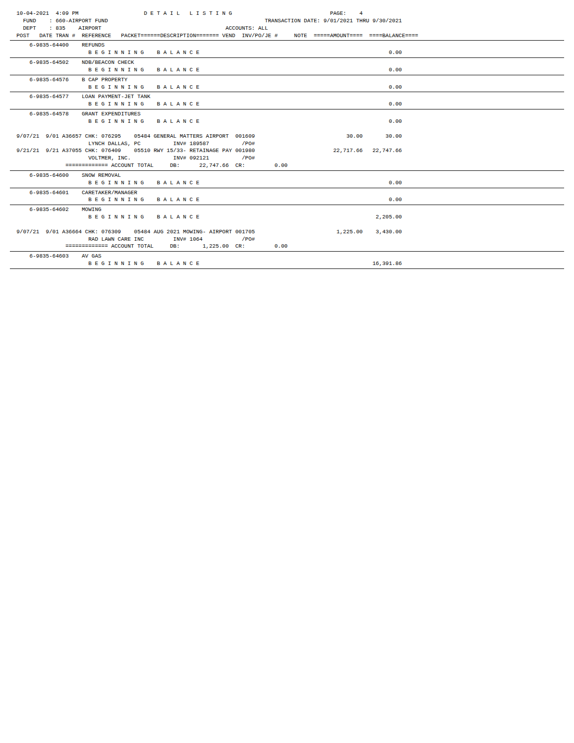10-04-2021  4:09 PM                    D E T A I L   L I S T I N G                              PAGE:    4
    FUND    : 660-AIRPORT FUND                                                TRANSACTION DATE: 9/01/2021 THRU 9/30/2021
    DEPT    : 835    AIRPORT                                      ACCOUNTS: ALL
  POST   DATE TRAN #  REFERENCE   PACKET======DESCRIPTION======= VEND  INV/PO/JE #     NOTE  =====AMOUNT====  ====BALANCE====
      6-9835-64400    REFUNDS
                        B E G I N N I N G    B A L A N C E                                                          0.00
      6-9835-64502    NDB/BEACON CHECK
                        B E G I N N I N G    B A L A N C E                                                          0.00
      6-9835-64576    B CAP PROPERTY
                        B E G I N N I N G    B A L A N C E                                                          0.00
      6-9835-64577    LOAN PAYMENT-JET TANK
                        B E G I N N I N G    B A L A N C E                                                          0.00
      6-9835-64578    GRANT EXPENDITURES
                        B E G I N N I N G    B A L A N C E                                                          0.00

  9/07/21  9/01 A36657 CHK: 076295    05484 GENERAL MATTERS AIRPORT  001609                            30.00       30.00
                        LYNCH DALLAS, PC          INV# 189587          /PO#
  9/21/21  9/21 A37055 CHK: 076409    05510 RWY 15/33- RETAINAGE PAY 001980                        22,717.66   22,747.66
                        VOLTMER, INC.             INV# 092121          /PO#
                 ============= ACCOUNT TOTAL     DB:      22,747.66  CR:         0.00
      6-9835-64600    SNOW REMOVAL
                        B E G I N N I N G    B A L A N C E                                                          0.00
      6-9835-64601    CARETAKER/MANAGER
                        B E G I N N I N G    B A L A N C E                                                          0.00
      6-9835-64602    MOWING
                        B E G I N N I N G    B A L A N C E                                                      2,205.00

  9/07/21  9/01 A36664 CHK: 076309    05484 AUG 2021 MOWING- AIRPORT 001705                         1,225.00    3,430.00
                        RAD LAWN CARE INC         INV# 1064            /PO#
                 ============= ACCOUNT TOTAL     DB:       1,225.00  CR:         0.00
      6-9835-64603    AV GAS
                        B E G I N N I N G    B A L A N C E                                                     16,391.86